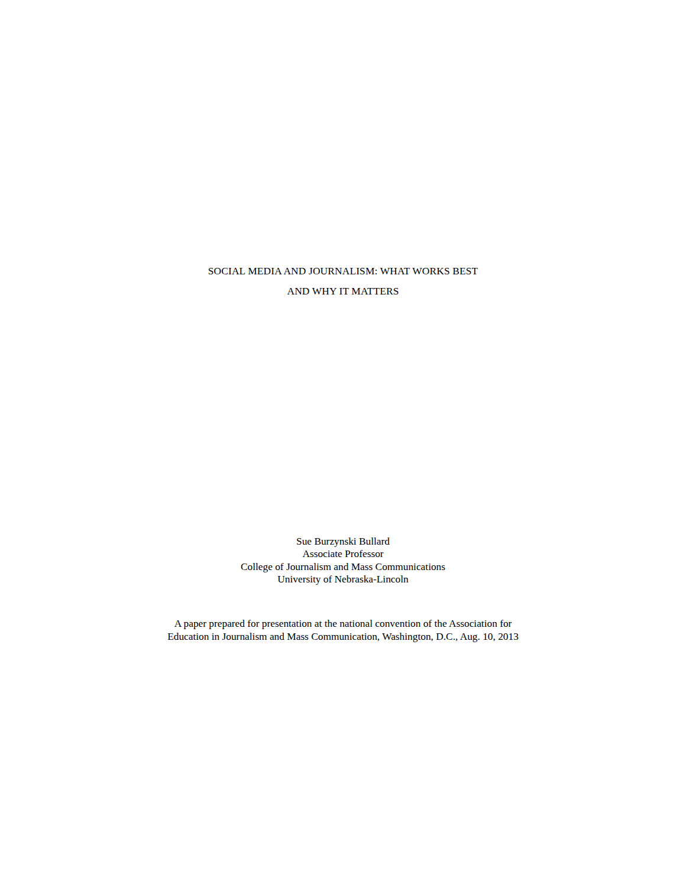SOCIAL MEDIA AND JOURNALISM: WHAT WORKS BEST
AND WHY IT MATTERS
Sue Burzynski Bullard
Associate Professor
College of Journalism and Mass Communications
University of Nebraska-Lincoln
A paper prepared for presentation at the national convention of the Association for
Education in Journalism and Mass Communication, Washington, D.C., Aug. 10, 2013